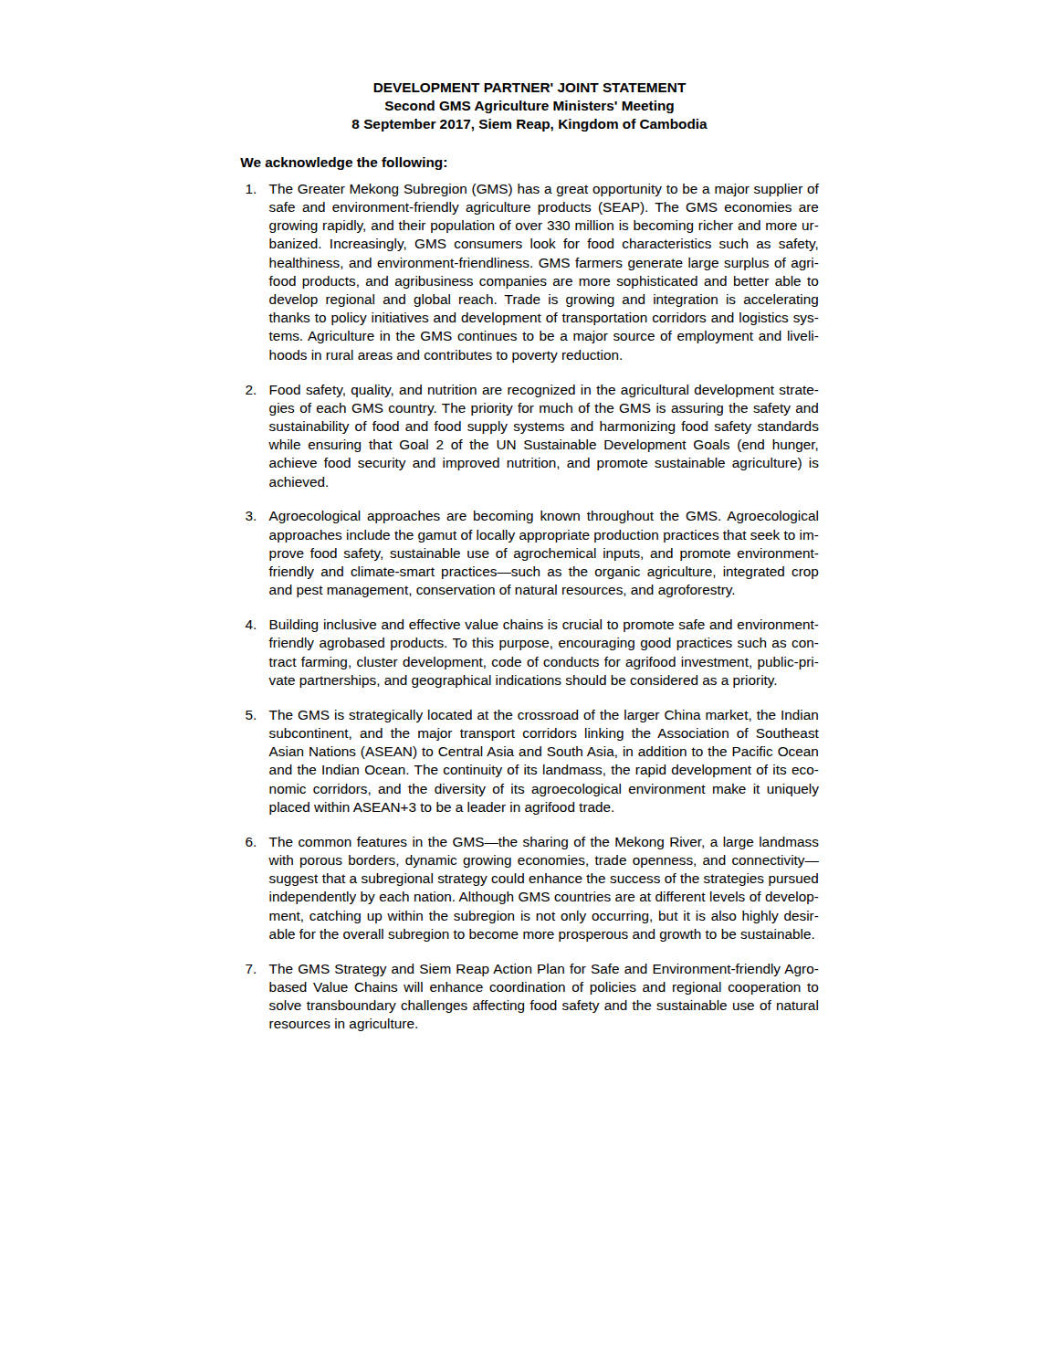DEVELOPMENT PARTNER' JOINT STATEMENT
Second GMS Agriculture Ministers' Meeting
8 September 2017, Siem Reap, Kingdom of Cambodia
We acknowledge the following:
The Greater Mekong Subregion (GMS) has a great opportunity to be a major supplier of safe and environment-friendly agriculture products (SEAP). The GMS economies are growing rapidly, and their population of over 330 million is becoming richer and more urbanized. Increasingly, GMS consumers look for food characteristics such as safety, healthiness, and environment-friendliness. GMS farmers generate large surplus of agrifood products, and agribusiness companies are more sophisticated and better able to develop regional and global reach. Trade is growing and integration is accelerating thanks to policy initiatives and development of transportation corridors and logistics systems. Agriculture in the GMS continues to be a major source of employment and livelihoods in rural areas and contributes to poverty reduction.
Food safety, quality, and nutrition are recognized in the agricultural development strategies of each GMS country. The priority for much of the GMS is assuring the safety and sustainability of food and food supply systems and harmonizing food safety standards while ensuring that Goal 2 of the UN Sustainable Development Goals (end hunger, achieve food security and improved nutrition, and promote sustainable agriculture) is achieved.
Agroecological approaches are becoming known throughout the GMS. Agroecological approaches include the gamut of locally appropriate production practices that seek to improve food safety, sustainable use of agrochemical inputs, and promote environment-friendly and climate-smart practices—such as the organic agriculture, integrated crop and pest management, conservation of natural resources, and agroforestry.
Building inclusive and effective value chains is crucial to promote safe and environment-friendly agrobased products. To this purpose, encouraging good practices such as contract farming, cluster development, code of conducts for agrifood investment, public-private partnerships, and geographical indications should be considered as a priority.
The GMS is strategically located at the crossroad of the larger China market, the Indian subcontinent, and the major transport corridors linking the Association of Southeast Asian Nations (ASEAN) to Central Asia and South Asia, in addition to the Pacific Ocean and the Indian Ocean. The continuity of its landmass, the rapid development of its economic corridors, and the diversity of its agroecological environment make it uniquely placed within ASEAN+3 to be a leader in agrifood trade.
The common features in the GMS—the sharing of the Mekong River, a large landmass with porous borders, dynamic growing economies, trade openness, and connectivity—suggest that a subregional strategy could enhance the success of the strategies pursued independently by each nation. Although GMS countries are at different levels of development, catching up within the subregion is not only occurring, but it is also highly desirable for the overall subregion to become more prosperous and growth to be sustainable.
The GMS Strategy and Siem Reap Action Plan for Safe and Environment-friendly Agro-based Value Chains will enhance coordination of policies and regional cooperation to solve transboundary challenges affecting food safety and the sustainable use of natural resources in agriculture.